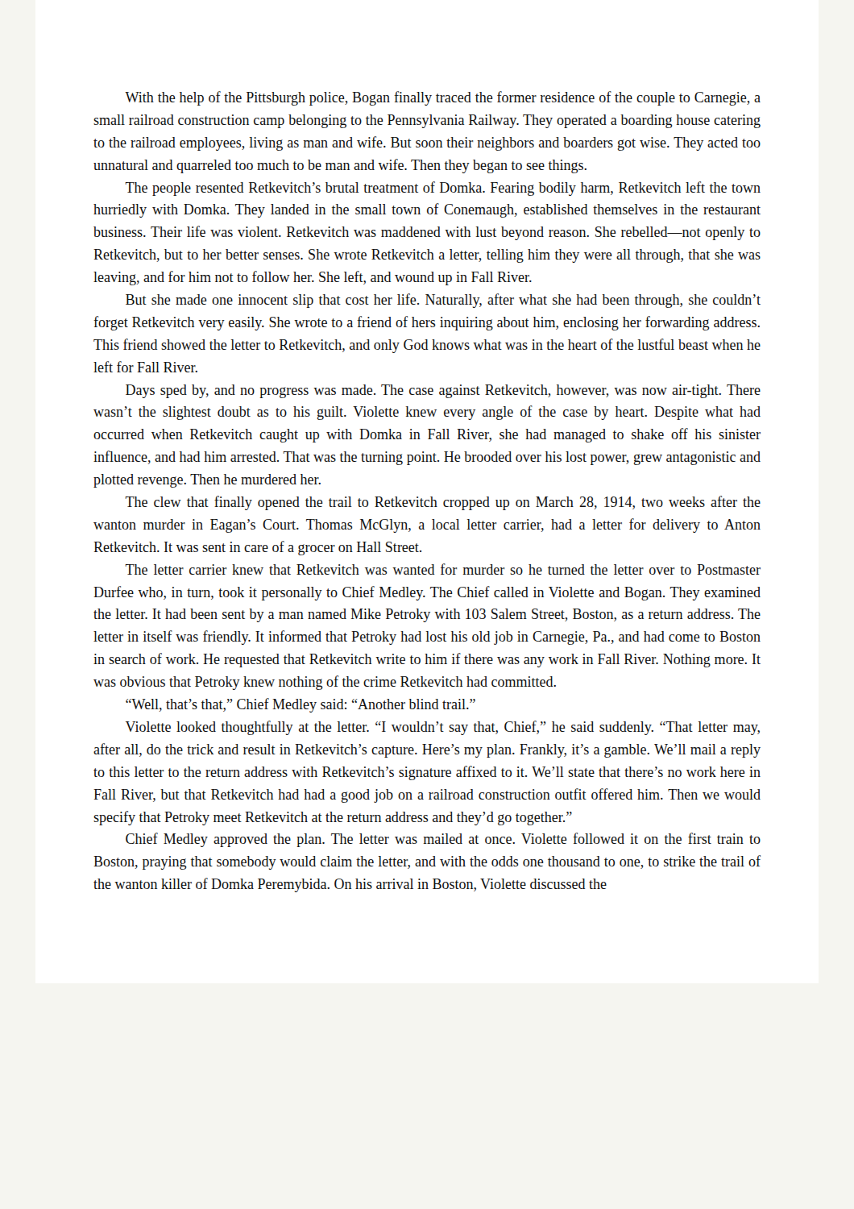With the help of the Pittsburgh police, Bogan finally traced the former residence of the couple to Carnegie, a small railroad construction camp belonging to the Pennsylvania Railway. They operated a boarding house catering to the railroad employees, living as man and wife. But soon their neighbors and boarders got wise. They acted too unnatural and quarreled too much to be man and wife. Then they began to see things.
The people resented Retkevitch’s brutal treatment of Domka. Fearing bodily harm, Retkevitch left the town hurriedly with Domka. They landed in the small town of Conemaugh, established themselves in the restaurant business. Their life was violent. Retkevitch was maddened with lust beyond reason. She rebelled—not openly to Retkevitch, but to her better senses. She wrote Retkevitch a letter, telling him they were all through, that she was leaving, and for him not to follow her. She left, and wound up in Fall River.
But she made one innocent slip that cost her life. Naturally, after what she had been through, she couldn’t forget Retkevitch very easily. She wrote to a friend of hers inquiring about him, enclosing her forwarding address. This friend showed the letter to Retkevitch, and only God knows what was in the heart of the lustful beast when he left for Fall River.
Days sped by, and no progress was made. The case against Retkevitch, however, was now air-tight. There wasn’t the slightest doubt as to his guilt. Violette knew every angle of the case by heart. Despite what had occurred when Retkevitch caught up with Domka in Fall River, she had managed to shake off his sinister influence, and had him arrested. That was the turning point. He brooded over his lost power, grew antagonistic and plotted revenge. Then he murdered her.
The clew that finally opened the trail to Retkevitch cropped up on March 28, 1914, two weeks after the wanton murder in Eagan’s Court. Thomas McGlyn, a local letter carrier, had a letter for delivery to Anton Retkevitch. It was sent in care of a grocer on Hall Street.
The letter carrier knew that Retkevitch was wanted for murder so he turned the letter over to Postmaster Durfee who, in turn, took it personally to Chief Medley. The Chief called in Violette and Bogan. They examined the letter. It had been sent by a man named Mike Petroky with 103 Salem Street, Boston, as a return address. The letter in itself was friendly. It informed that Petroky had lost his old job in Carnegie, Pa., and had come to Boston in search of work. He requested that Retkevitch write to him if there was any work in Fall River. Nothing more. It was obvious that Petroky knew nothing of the crime Retkevitch had committed.
“Well, that’s that,” Chief Medley said: “Another blind trail.”
Violette looked thoughtfully at the letter. “I wouldn’t say that, Chief,” he said suddenly. “That letter may, after all, do the trick and result in Retkevitch’s capture. Here’s my plan. Frankly, it’s a gamble. We’ll mail a reply to this letter to the return address with Retkevitch’s signature affixed to it. We’ll state that there’s no work here in Fall River, but that Retkevitch had had a good job on a railroad construction outfit offered him. Then we would specify that Petroky meet Retkevitch at the return address and they’d go together.”
Chief Medley approved the plan. The letter was mailed at once. Violette followed it on the first train to Boston, praying that somebody would claim the letter, and with the odds one thousand to one, to strike the trail of the wanton killer of Domka Peremybida. On his arrival in Boston, Violette discussed the